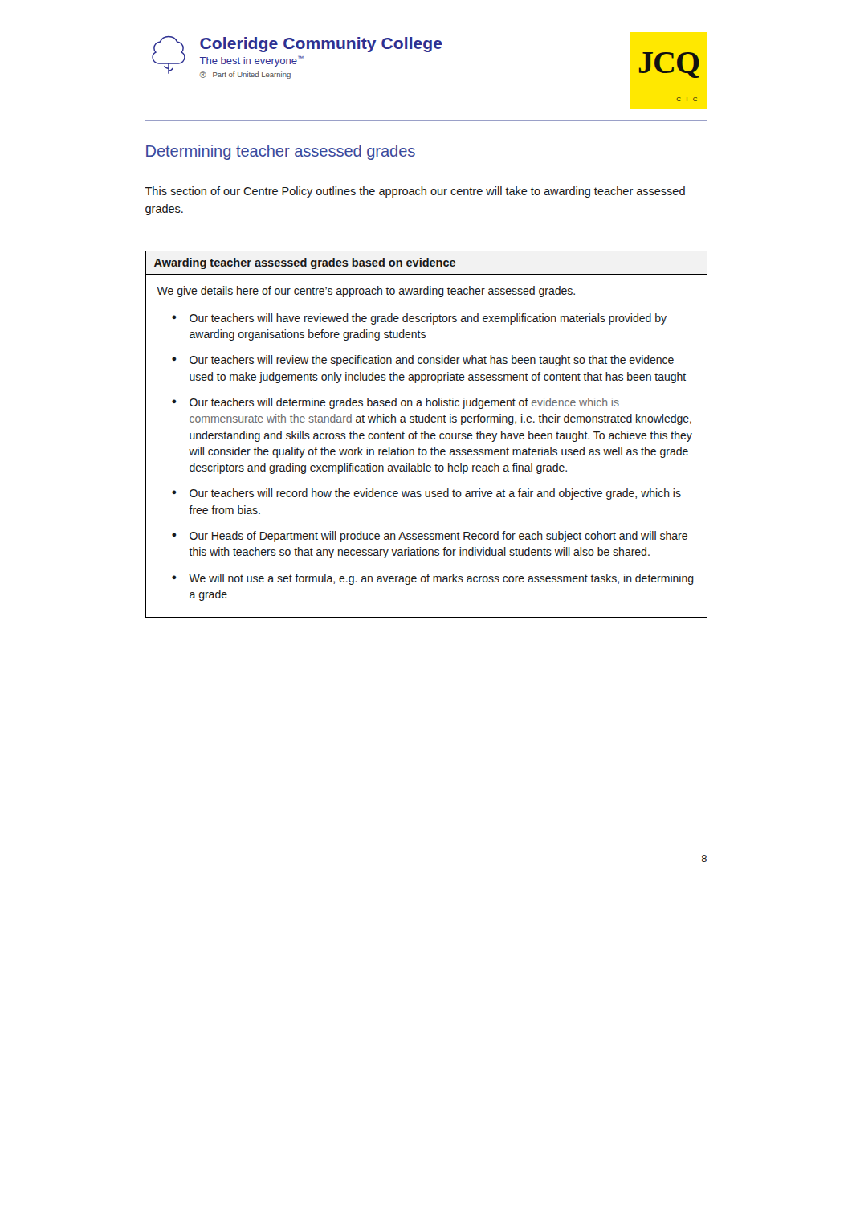Coleridge Community College
The best in everyone™
® Part of United Learning
JCQ
C I C
Determining teacher assessed grades
This section of our Centre Policy outlines the approach our centre will take to awarding teacher assessed grades.
| Awarding teacher assessed grades based on evidence |
| --- |
| We give details here of our centre’s approach to awarding teacher assessed grades. Our teachers will have reviewed the grade descriptors and exemplification materials provided by awarding organisations before grading students Our teachers will review the specification and consider what has been taught so that the evidence used to make judgements only includes the appropriate assessment of content that has been taught Our teachers will determine grades based on a holistic judgement of evidence which is commensurate with the standard at which a student is performing, i.e. their demonstrated knowledge, understanding and skills across the content of the course they have been taught. To achieve this they will consider the quality of the work in relation to the assessment materials used as well as the grade descriptors and grading exemplification available to help reach a final grade. Our teachers will record how the evidence was used to arrive at a fair and objective grade, which is free from bias. Our Heads of Department will produce an Assessment Record for each subject cohort and will share this with teachers so that any necessary variations for individual students will also be shared. We will not use a set formula, e.g. an average of marks across core assessment tasks, in determining a grade |
8